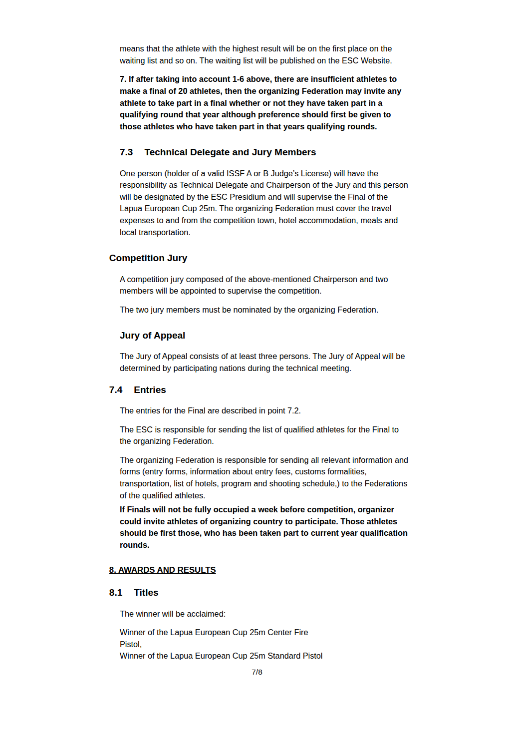means that the athlete with the highest result will be on the first place on the waiting list and so on. The waiting list will be published on the ESC Website.
7. If after taking into account 1-6 above, there are insufficient athletes to make a final of 20 athletes, then the organizing Federation may invite any athlete to take part in a final whether or not they have taken part in a qualifying round that year although preference should first be given to those athletes who have taken part in that years qualifying rounds.
7.3 Technical Delegate and Jury Members
One person (holder of a valid ISSF A or B Judge’s License) will have the responsibility as Technical Delegate and Chairperson of the Jury and this person will be designated by the ESC Presidium and will supervise the Final of the Lapua European Cup 25m. The organizing Federation must cover the travel expenses to and from the competition town, hotel accommodation, meals and local transportation.
Competition Jury
A competition jury composed of the above-mentioned Chairperson and two members will be appointed to supervise the competition.
The two jury members must be nominated by the organizing Federation.
Jury of Appeal
The Jury of Appeal consists of at least three persons. The Jury of Appeal will be determined by participating nations during the technical meeting.
7.4 Entries
The entries for the Final are described in point 7.2.
The ESC is responsible for sending the list of qualified athletes for the Final to the organizing Federation.
The organizing Federation is responsible for sending all relevant information and forms (entry forms, information about entry fees, customs formalities, transportation, list of hotels, program and shooting schedule,) to the Federations of the qualified athletes.
If Finals will not be fully occupied a week before competition, organizer could invite athletes of organizing country to participate. Those athletes should be first those, who has been taken part to current year qualification rounds.
8. AWARDS AND RESULTS
8.1 Titles
The winner will be acclaimed:
Winner of the Lapua European Cup 25m Center Fire
Pistol,
Winner of the Lapua European Cup 25m Standard Pistol
7/8